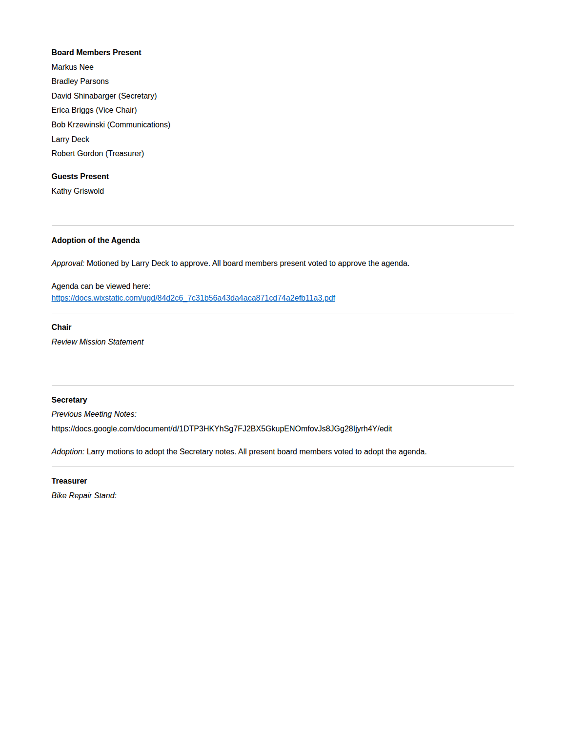Board Members Present
Markus Nee
Bradley Parsons
David Shinabarger (Secretary)
Erica Briggs (Vice Chair)
Bob Krzewinski (Communications)
Larry Deck
Robert Gordon (Treasurer)
Guests Present
Kathy Griswold
Adoption of the Agenda
Approval: Motioned by Larry Deck to approve. All board members present voted to approve the agenda.
Agenda can be viewed here:
https://docs.wixstatic.com/ugd/84d2c6_7c31b56a43da4aca871cd74a2efb11a3.pdf
Chair
Review Mission Statement
Secretary
Previous Meeting Notes:
https://docs.google.com/document/d/1DTP3HKYhSg7FJ2BX5GkupENOmfovJs8JGg28Ijyrh4Y/edit
Adoption: Larry motions to adopt the Secretary notes. All present board members voted to adopt the agenda.
Treasurer
Bike Repair Stand: